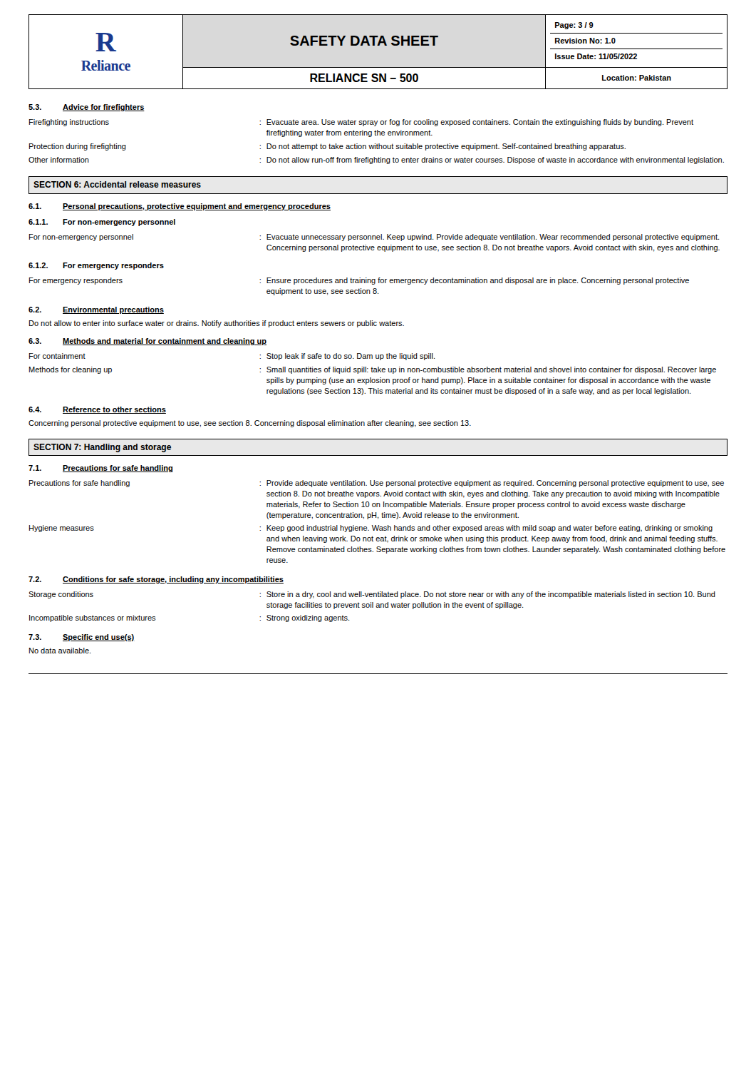| R Reliance | SAFETY DATA SHEET | Page: 3 / 9 Revision No: 1.0 Issue Date: 11/05/2022 |
| RELIANCE SN – 500 | Location: Pakistan |
5.3. Advice for firefighters
| Firefighting instructions | : | Evacuate area. Use water spray or fog for cooling exposed containers. Contain the extinguishing fluids by bunding. Prevent firefighting water from entering the environment. |
| Protection during firefighting | : | Do not attempt to take action without suitable protective equipment. Self-contained breathing apparatus. |
| Other information | : | Do not allow run-off from firefighting to enter drains or water courses. Dispose of waste in accordance with environmental legislation. |
SECTION 6: Accidental release measures
6.1. Personal precautions, protective equipment and emergency procedures
6.1.1. For non-emergency personnel
| For non-emergency personnel | : | Evacuate unnecessary personnel. Keep upwind. Provide adequate ventilation. Wear recommended personal protective equipment. Concerning personal protective equipment to use, see section 8. Do not breathe vapors. Avoid contact with skin, eyes and clothing. |
6.1.2. For emergency responders
| For emergency responders | : | Ensure procedures and training for emergency decontamination and disposal are in place. Concerning personal protective equipment to use, see section 8. |
6.2. Environmental precautions
Do not allow to enter into surface water or drains. Notify authorities if product enters sewers or public waters.
6.3. Methods and material for containment and cleaning up
| For containment | : | Stop leak if safe to do so. Dam up the liquid spill. |
| Methods for cleaning up | : | Small quantities of liquid spill: take up in non-combustible absorbent material and shovel into container for disposal. Recover large spills by pumping (use an explosion proof or hand pump). Place in a suitable container for disposal in accordance with the waste regulations (see Section 13). This material and its container must be disposed of in a safe way, and as per local legislation. |
6.4. Reference to other sections
Concerning personal protective equipment to use, see section 8. Concerning disposal elimination after cleaning, see section 13.
SECTION 7: Handling and storage
7.1. Precautions for safe handling
| Precautions for safe handling | : | Provide adequate ventilation. Use personal protective equipment as required. Concerning personal protective equipment to use, see section 8. Do not breathe vapors. Avoid contact with skin, eyes and clothing. Take any precaution to avoid mixing with Incompatible materials, Refer to Section 10 on Incompatible Materials. Ensure proper process control to avoid excess waste discharge (temperature, concentration, pH, time). Avoid release to the environment. |
| Hygiene measures | : | Keep good industrial hygiene. Wash hands and other exposed areas with mild soap and water before eating, drinking or smoking and when leaving work. Do not eat, drink or smoke when using this product. Keep away from food, drink and animal feeding stuffs. Remove contaminated clothes. Separate working clothes from town clothes. Launder separately. Wash contaminated clothing before reuse. |
7.2. Conditions for safe storage, including any incompatibilities
| Storage conditions | : | Store in a dry, cool and well-ventilated place. Do not store near or with any of the incompatible materials listed in section 10. Bund storage facilities to prevent soil and water pollution in the event of spillage. |
| Incompatible substances or mixtures | : | Strong oxidizing agents. |
7.3. Specific end use(s)
No data available.